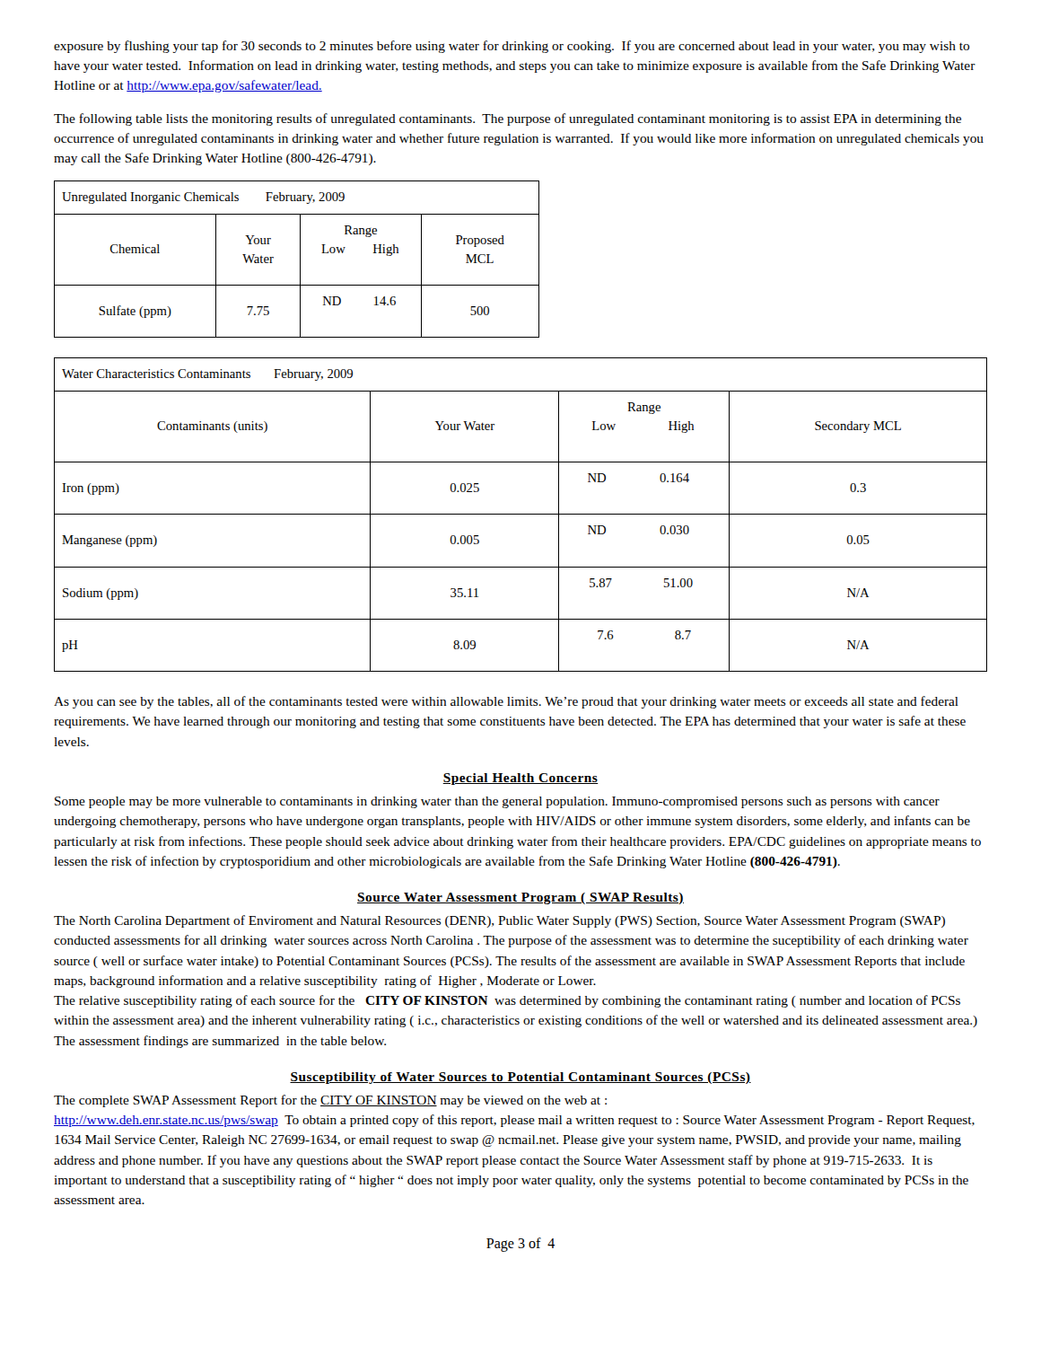exposure by flushing your tap for 30 seconds to 2 minutes before using water for drinking or cooking. If you are concerned about lead in your water, you may wish to have your water tested. Information on lead in drinking water, testing methods, and steps you can take to minimize exposure is available from the Safe Drinking Water Hotline or at http://www.epa.gov/safewater/lead.
The following table lists the monitoring results of unregulated contaminants. The purpose of unregulated contaminant monitoring is to assist EPA in determining the occurrence of unregulated contaminants in drinking water and whether future regulation is warranted. If you would like more information on unregulated chemicals you may call the Safe Drinking Water Hotline (800-426-4791).
| Unregulated Inorganic Chemicals February, 2009 |
| Chemical | Your Water | Range / Low / High / | Proposed MCL |
| Sulfate (ppm) | 7.75 | / ND / 14.6 / | 500 |
| Water Characteristics Contaminants February, 2009 |
| Contaminants (units) | Your Water | Range / Low / High / | Secondary MCL |
| Iron (ppm) | 0.025 | / ND / 0.164 / | 0.3 |
| Manganese (ppm) | 0.005 | / ND / 0.030 / | 0.05 |
| Sodium (ppm) | 35.11 | / 5.87 / 51.00 / | N/A |
| pH | 8.09 | / 7.6 / 8.7 / | N/A |
As you can see by the tables, all of the contaminants tested were within allowable limits. We’re proud that your drinking water meets or exceeds all state and federal requirements. We have learned through our monitoring and testing that some constituents have been detected. The EPA has determined that your water is safe at these levels.
Special Health Concerns
Some people may be more vulnerable to contaminants in drinking water than the general population. Immuno-compromised persons such as persons with cancer undergoing chemotherapy, persons who have undergone organ transplants, people with HIV/AIDS or other immune system disorders, some elderly, and infants can be particularly at risk from infections. These people should seek advice about drinking water from their healthcare providers. EPA/CDC guidelines on appropriate means to lessen the risk of infection by cryptosporidium and other microbiologicals are available from the Safe Drinking Water Hotline (800-426-4791).
Source Water Assessment Program ( SWAP Results)
The North Carolina Department of Enviroment and Natural Resources (DENR), Public Water Supply (PWS) Section, Source Water Assessment Program (SWAP) conducted assessments for all drinking water sources across North Carolina . The purpose of the assessment was to determine the suceptibility of each drinking water source ( well or surface water intake) to Potential Contaminant Sources (PCSs). The results of the assessment are available in SWAP Assessment Reports that include maps, background information and a relative susceptibility rating of Higher , Moderate or Lower.
The relative susceptibility rating of each source for the CITY OF KINSTON was determined by combining the contaminant rating ( number and location of PCSs within the assessment area) and the inherent vulnerability rating ( i.c., characteristics or existing conditions of the well or watershed and its delineated assessment area.) The assessment findings are summarized in the table below.
Susceptibility of Water Sources to Potential Contaminant Sources (PCSs)
The complete SWAP Assessment Report for the CITY OF KINSTON may be viewed on the web at :
http://www.deh.enr.state.nc.us/pws/swap To obtain a printed copy of this report, please mail a written request to : Source Water Assessment Program - Report Request, 1634 Mail Service Center, Raleigh NC 27699-1634, or email request to swap @ ncmail.net. Please give your system name, PWSID, and provide your name, mailing address and phone number. If you have any questions about the SWAP report please contact the Source Water Assessment staff by phone at 919-715-2633. It is important to understand that a susceptibility rating of “ higher “ does not imply poor water quality, only the systems potential to become contaminated by PCSs in the assessment area.
Page 3 of 4